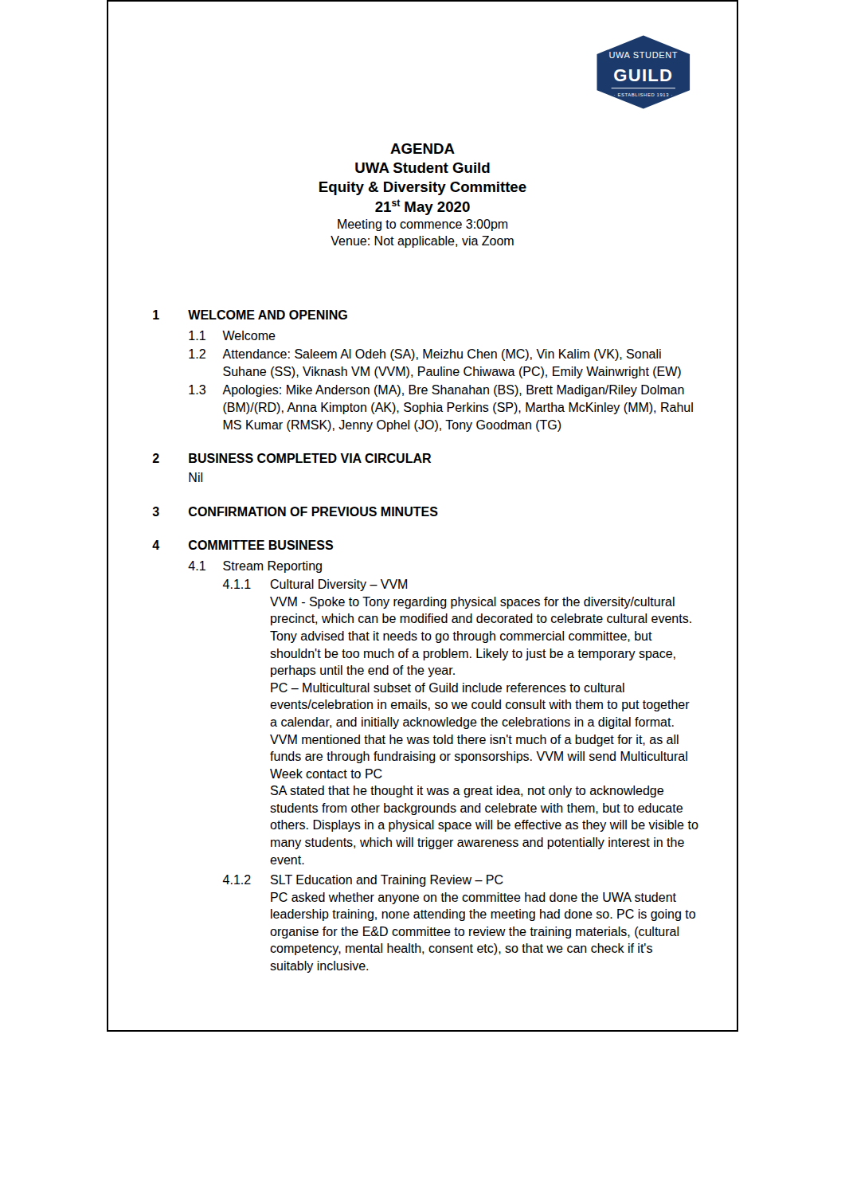UWA STUDENT GUILD · ESTABLISHED 1913 ·
AGENDA
UWA Student Guild
Equity & Diversity Committee
21st May 2020
Meeting to commence 3:00pm
Venue: Not applicable, via Zoom
Welcome and Opening
Welcome
Attendance: Saleem Al Odeh (SA), Meizhu Chen (MC), Vin Kalim (VK), Sonali Suhane (SS), Viknash VM (VVM), Pauline Chiwawa (PC), Emily Wainwright (EW)
Apologies: Mike Anderson (MA), Bre Shanahan (BS), Brett Madigan/Riley Dolman (BM)/(RD), Anna Kimpton (AK), Sophia Perkins (SP), Martha McKinley (MM), Rahul MS Kumar (RMSK), Jenny Ophel (JO), Tony Goodman (TG)
Business Completed via Circular
Nil
Confirmation of Previous Minutes
Committee Business
Stream Reporting
Cultural Diversity – VVM
VVM - Spoke to Tony regarding physical spaces for the diversity/cultural precinct, which can be modified and decorated to celebrate cultural events. Tony advised that it needs to go through commercial committee, but shouldn't be too much of a problem. Likely to just be a temporary space, perhaps until the end of the year.
PC – Multicultural subset of Guild include references to cultural events/celebration in emails, so we could consult with them to put together a calendar, and initially acknowledge the celebrations in a digital format.
VVM mentioned that he was told there isn't much of a budget for it, as all funds are through fundraising or sponsorships. VVM will send Multicultural Week contact to PC
SA stated that he thought it was a great idea, not only to acknowledge students from other backgrounds and celebrate with them, but to educate others. Displays in a physical space will be effective as they will be visible to many students, which will trigger awareness and potentially interest in the event.
SLT Education and Training Review – PC
PC asked whether anyone on the committee had done the UWA student leadership training, none attending the meeting had done so. PC is going to organise for the E&D committee to review the training materials, (cultural competency, mental health, consent etc), so that we can check if it's suitably inclusive.